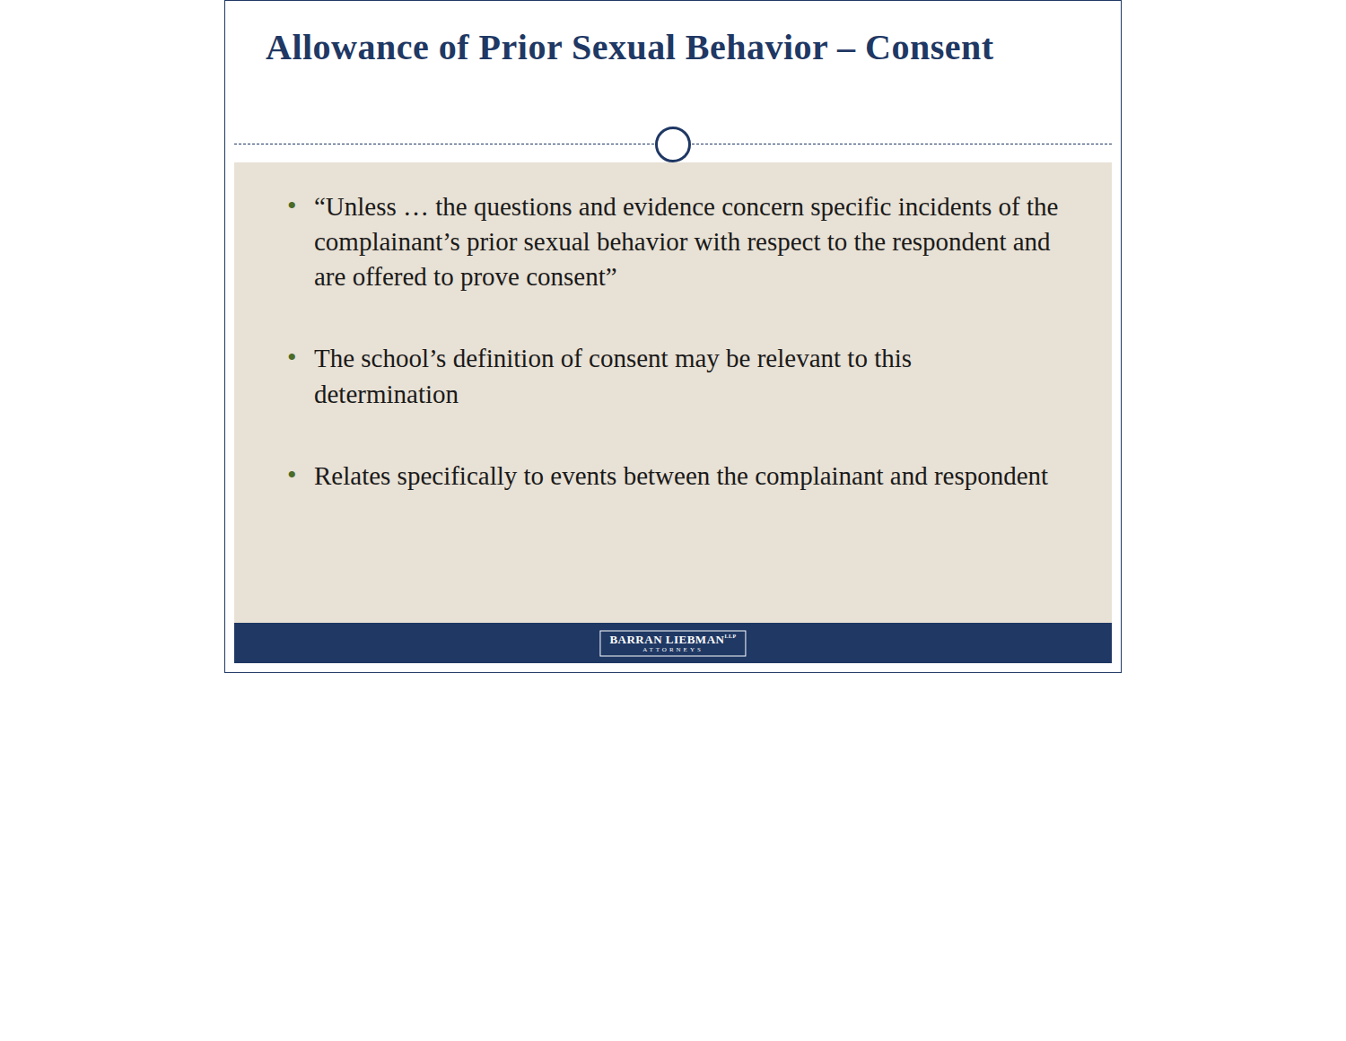Allowance of Prior Sexual Behavior – Consent
“Unless … the questions and evidence concern specific incidents of the complainant’s prior sexual behavior with respect to the respondent and are offered to prove consent”
The school’s definition of consent may be relevant to this determination
Relates specifically to events between the complainant and respondent
BARRAN LIEBMANLLP
ATTORNEYS